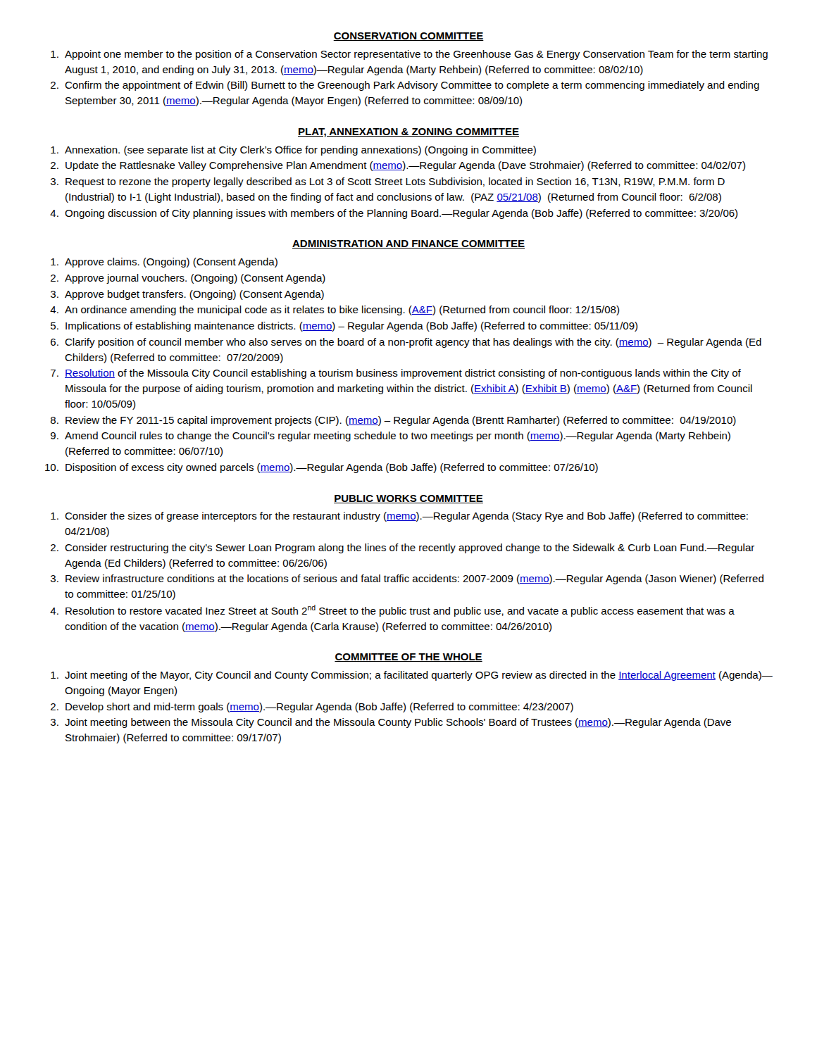CONSERVATION COMMITTEE
Appoint one member to the position of a Conservation Sector representative to the Greenhouse Gas & Energy Conservation Team for the term starting August 1, 2010, and ending on July 31, 2013. (memo)—Regular Agenda (Marty Rehbein) (Referred to committee: 08/02/10)
Confirm the appointment of Edwin (Bill) Burnett to the Greenough Park Advisory Committee to complete a term commencing immediately and ending September 30, 2011 (memo).—Regular Agenda (Mayor Engen) (Referred to committee: 08/09/10)
PLAT, ANNEXATION & ZONING COMMITTEE
Annexation. (see separate list at City Clerk’s Office for pending annexations) (Ongoing in Committee)
Update the Rattlesnake Valley Comprehensive Plan Amendment (memo).—Regular Agenda (Dave Strohmaier) (Referred to committee: 04/02/07)
Request to rezone the property legally described as Lot 3 of Scott Street Lots Subdivision, located in Section 16, T13N, R19W, P.M.M. form D (Industrial) to I-1 (Light Industrial), based on the finding of fact and conclusions of law. (PAZ 05/21/08) (Returned from Council floor: 6/2/08)
Ongoing discussion of City planning issues with members of the Planning Board.—Regular Agenda (Bob Jaffe) (Referred to committee: 3/20/06)
ADMINISTRATION AND FINANCE COMMITTEE
Approve claims. (Ongoing) (Consent Agenda)
Approve journal vouchers. (Ongoing) (Consent Agenda)
Approve budget transfers. (Ongoing) (Consent Agenda)
An ordinance amending the municipal code as it relates to bike licensing. (A&F) (Returned from council floor: 12/15/08)
Implications of establishing maintenance districts. (memo) – Regular Agenda (Bob Jaffe) (Referred to committee: 05/11/09)
Clarify position of council member who also serves on the board of a non-profit agency that has dealings with the city. (memo) – Regular Agenda (Ed Childers) (Referred to committee: 07/20/2009)
Resolution of the Missoula City Council establishing a tourism business improvement district consisting of non-contiguous lands within the City of Missoula for the purpose of aiding tourism, promotion and marketing within the district. (Exhibit A) (Exhibit B) (memo) (A&F) (Returned from Council floor: 10/05/09)
Review the FY 2011-15 capital improvement projects (CIP). (memo) – Regular Agenda (Brentt Ramharter) (Referred to committee: 04/19/2010)
Amend Council rules to change the Council's regular meeting schedule to two meetings per month (memo).—Regular Agenda (Marty Rehbein) (Referred to committee: 06/07/10)
Disposition of excess city owned parcels (memo).—Regular Agenda (Bob Jaffe) (Referred to committee: 07/26/10)
PUBLIC WORKS COMMITTEE
Consider the sizes of grease interceptors for the restaurant industry (memo).—Regular Agenda (Stacy Rye and Bob Jaffe) (Referred to committee: 04/21/08)
Consider restructuring the city's Sewer Loan Program along the lines of the recently approved change to the Sidewalk & Curb Loan Fund.—Regular Agenda (Ed Childers) (Referred to committee: 06/26/06)
Review infrastructure conditions at the locations of serious and fatal traffic accidents: 2007-2009 (memo).—Regular Agenda (Jason Wiener) (Referred to committee: 01/25/10)
Resolution to restore vacated Inez Street at South 2nd Street to the public trust and public use, and vacate a public access easement that was a condition of the vacation (memo).—Regular Agenda (Carla Krause) (Referred to committee: 04/26/2010)
COMMITTEE OF THE WHOLE
Joint meeting of the Mayor, City Council and County Commission; a facilitated quarterly OPG review as directed in the Interlocal Agreement (Agenda)—Ongoing (Mayor Engen)
Develop short and mid-term goals (memo).—Regular Agenda (Bob Jaffe) (Referred to committee: 4/23/2007)
Joint meeting between the Missoula City Council and the Missoula County Public Schools' Board of Trustees (memo).—Regular Agenda (Dave Strohmaier) (Referred to committee: 09/17/07)